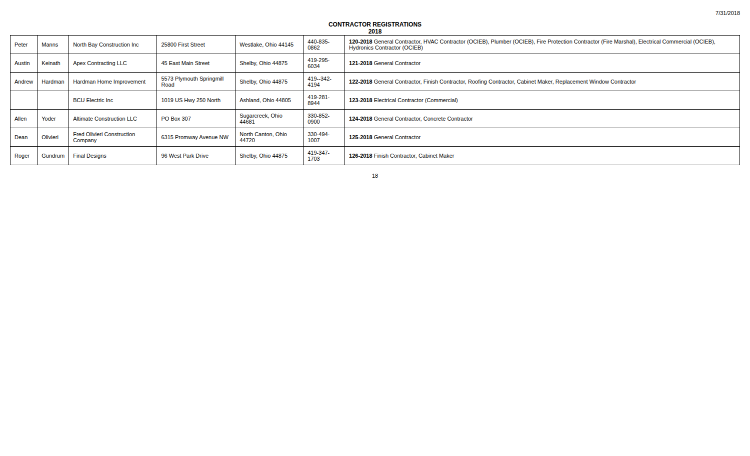7/31/2018
CONTRACTOR REGISTRATIONS
2018
| Peter | Manns | North Bay Construction Inc | 25800 First Street | Westlake, Ohio 44145 | 440-835-0862 | 120-2018 General Contractor, HVAC Contractor (OCIEB), Plumber (OCIEB), Fire Protection Contractor (Fire Marshal), Electrical Commercial (OCIEB), Hydronics Contractor (OCIEB) |
| Austin | Keinath | Apex Contracting LLC | 45 East Main Street | Shelby, Ohio 44875 | 419-295-6034 | 121-2018 General Contractor |
| Andrew | Hardman | Hardman Home Improvement | 5573 Plymouth Springmill Road | Shelby, Ohio 44875 | 419--342-4194 | 122-2018 General Contractor, Finish Contractor, Roofing Contractor, Cabinet Maker, Replacement Window Contractor |
| | | BCU Electric Inc | 1019 US Hwy 250 North | Ashland, Ohio 44805 | 419-281-8944 | 123-2018 Electrical Contractor (Commercial) |
| Allen | Yoder | Altimate Construction LLC | PO Box 307 | Sugarcreek, Ohio 44681 | 330-852-0900 | 124-2018 General Contractor, Concrete Contractor |
| Dean | Olivieri | Fred Olivieri Construction Company | 6315 Promway Avenue NW | North Canton, Ohio 44720 | 330-494-1007 | 125-2018 General Contractor |
| Roger | Gundrum | Final Designs | 96 West Park Drive | Shelby, Ohio 44875 | 419-347-1703 | 126-2018 Finish Contractor, Cabinet Maker |
18